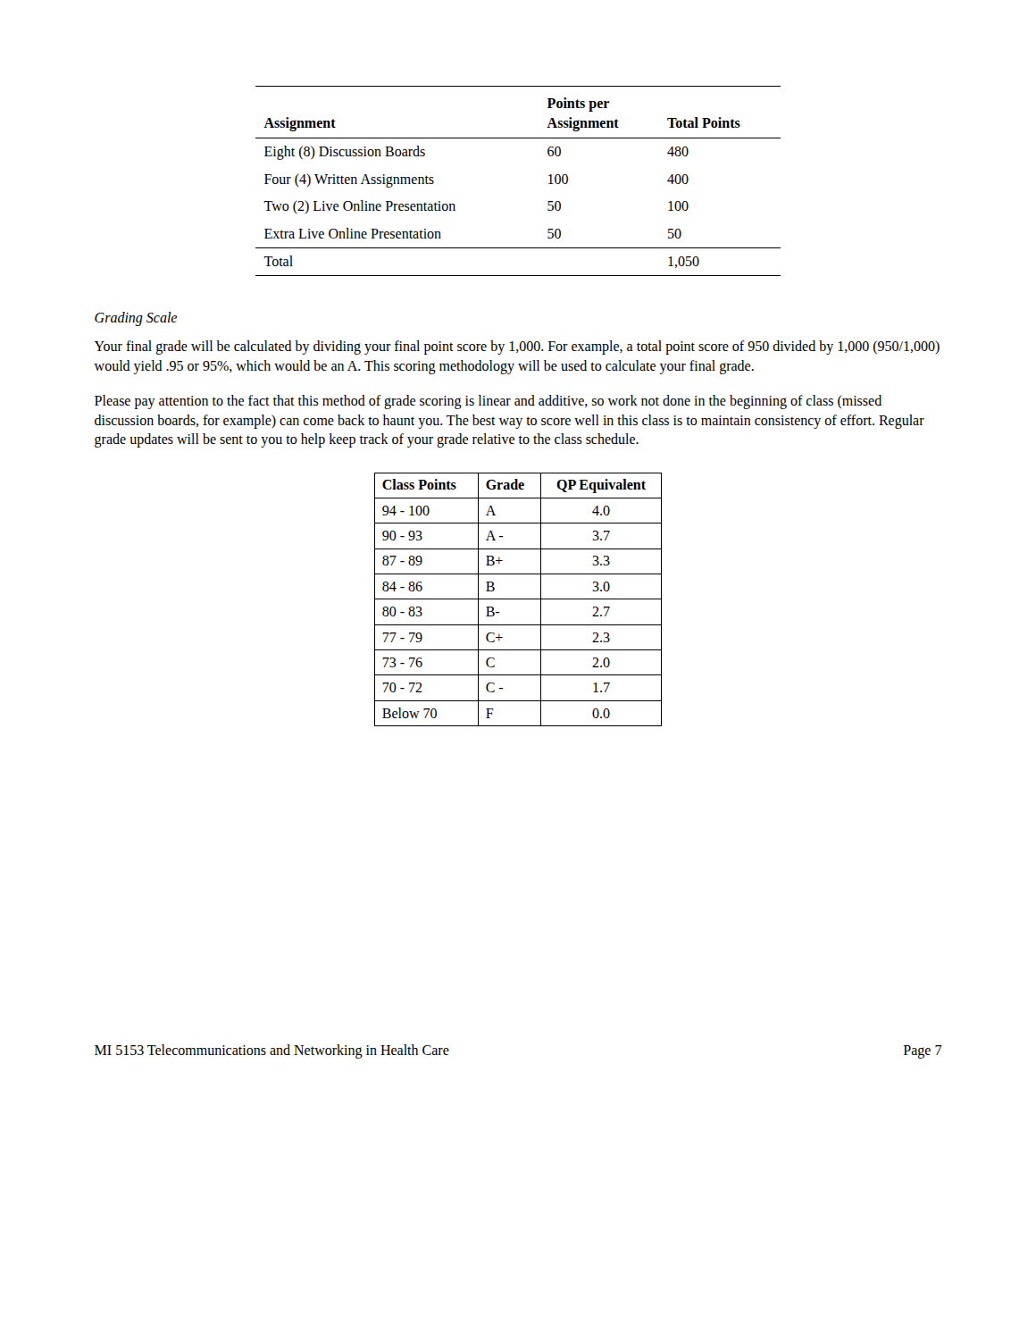| Assignment | Points per Assignment | Total Points |
| --- | --- | --- |
| Eight (8) Discussion Boards | 60 | 480 |
| Four (4) Written Assignments | 100 | 400 |
| Two (2) Live Online Presentation | 50 | 100 |
| Extra Live Online Presentation | 50 | 50 |
| Total | | 1,050 |
Grading Scale
Your final grade will be calculated by dividing your final point score by 1,000. For example, a total point score of 950 divided by 1,000 (950/1,000) would yield .95 or 95%, which would be an A. This scoring methodology will be used to calculate your final grade.
Please pay attention to the fact that this method of grade scoring is linear and additive, so work not done in the beginning of class (missed discussion boards, for example) can come back to haunt you. The best way to score well in this class is to maintain consistency of effort. Regular grade updates will be sent to you to help keep track of your grade relative to the class schedule.
| Class Points | Grade | QP Equivalent |
| --- | --- | --- |
| 94 - 100 | A | 4.0 |
| 90 - 93 | A - | 3.7 |
| 87 - 89 | B+ | 3.3 |
| 84 - 86 | B | 3.0 |
| 80 - 83 | B- | 2.7 |
| 77 - 79 | C+ | 2.3 |
| 73 - 76 | C | 2.0 |
| 70 - 72 | C - | 1.7 |
| Below 70 | F | 0.0 |
MI 5153 Telecommunications and Networking in Health Care Page 7